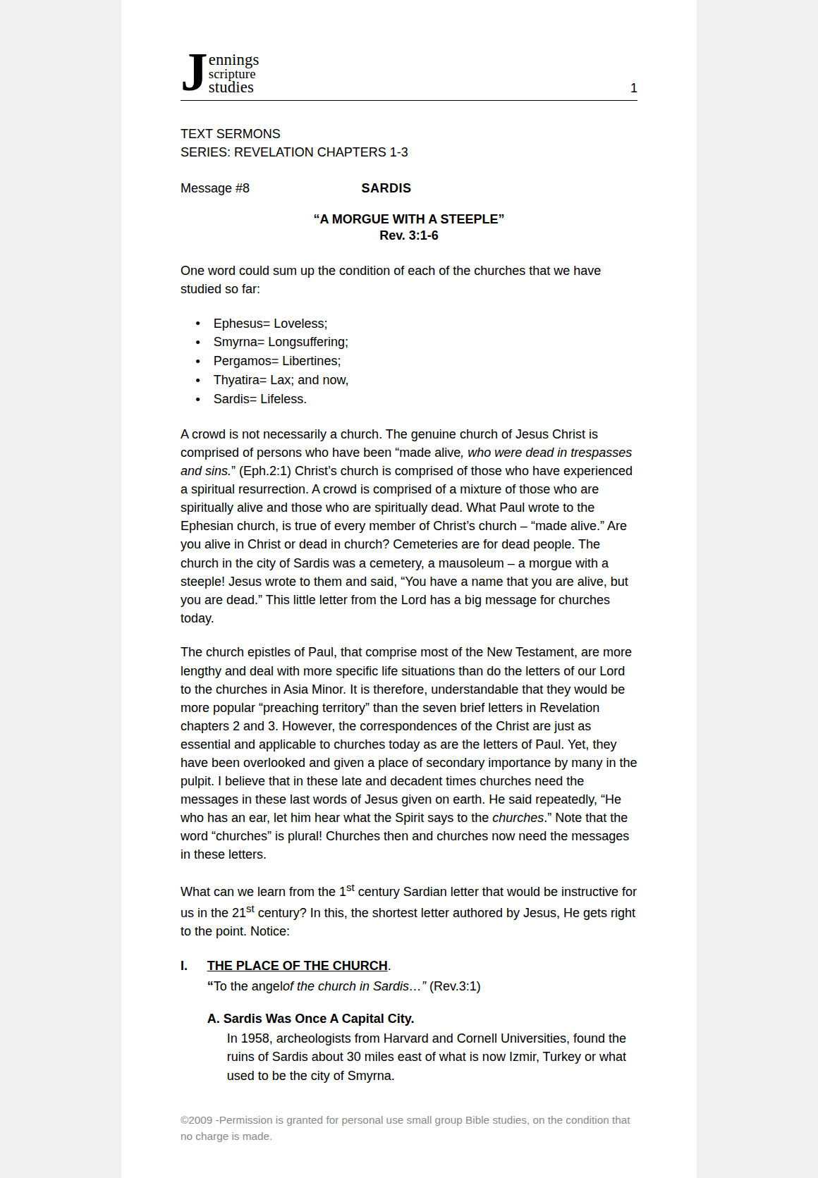J ennings scripture studies
1
TEXT SERMONS
SERIES: REVELATION CHAPTERS 1-3
Message #8 SARDIS
“A MORGUE WITH A STEEPLE”
Rev. 3:1-6
One word could sum up the condition of each of the churches that we have studied so far:
Ephesus= Loveless;
Smyrna= Longsuffering;
Pergamos= Libertines;
Thyatira= Lax; and now,
Sardis= Lifeless.
A crowd is not necessarily a church. The genuine church of Jesus Christ is comprised of persons who have been “made alive, who were dead in trespasses and sins.” (Eph.2:1) Christ’s church is comprised of those who have experienced a spiritual resurrection. A crowd is comprised of a mixture of those who are spiritually alive and those who are spiritually dead. What Paul wrote to the Ephesian church, is true of every member of Christ’s church – “made alive.” Are you alive in Christ or dead in church? Cemeteries are for dead people. The church in the city of Sardis was a cemetery, a mausoleum – a morgue with a steeple! Jesus wrote to them and said, “You have a name that you are alive, but you are dead.” This little letter from the Lord has a big message for churches today.
The church epistles of Paul, that comprise most of the New Testament, are more lengthy and deal with more specific life situations than do the letters of our Lord to the churches in Asia Minor. It is therefore, understandable that they would be more popular “preaching territory” than the seven brief letters in Revelation chapters 2 and 3. However, the correspondences of the Christ are just as essential and applicable to churches today as are the letters of Paul. Yet, they have been overlooked and given a place of secondary importance by many in the pulpit. I believe that in these late and decadent times churches need the messages in these last words of Jesus given on earth. He said repeatedly, “He who has an ear, let him hear what the Spirit says to the churches.” Note that the word “churches” is plural! Churches then and churches now need the messages in these letters.
What can we learn from the 1st century Sardian letter that would be instructive for us in the 21st century? In this, the shortest letter authored by Jesus, He gets right to the point. Notice:
I. THE PLACE OF THE CHURCH.
“To the angelof the church in Sardis…” (Rev.3:1)
A. Sardis Was Once A Capital City.
In 1958, archeologists from Harvard and Cornell Universities, found the ruins of Sardis about 30 miles east of what is now Izmir, Turkey or what used to be the city of Smyrna.
©2009 -Permission is granted for personal use small group Bible studies, on the condition that no charge is made.